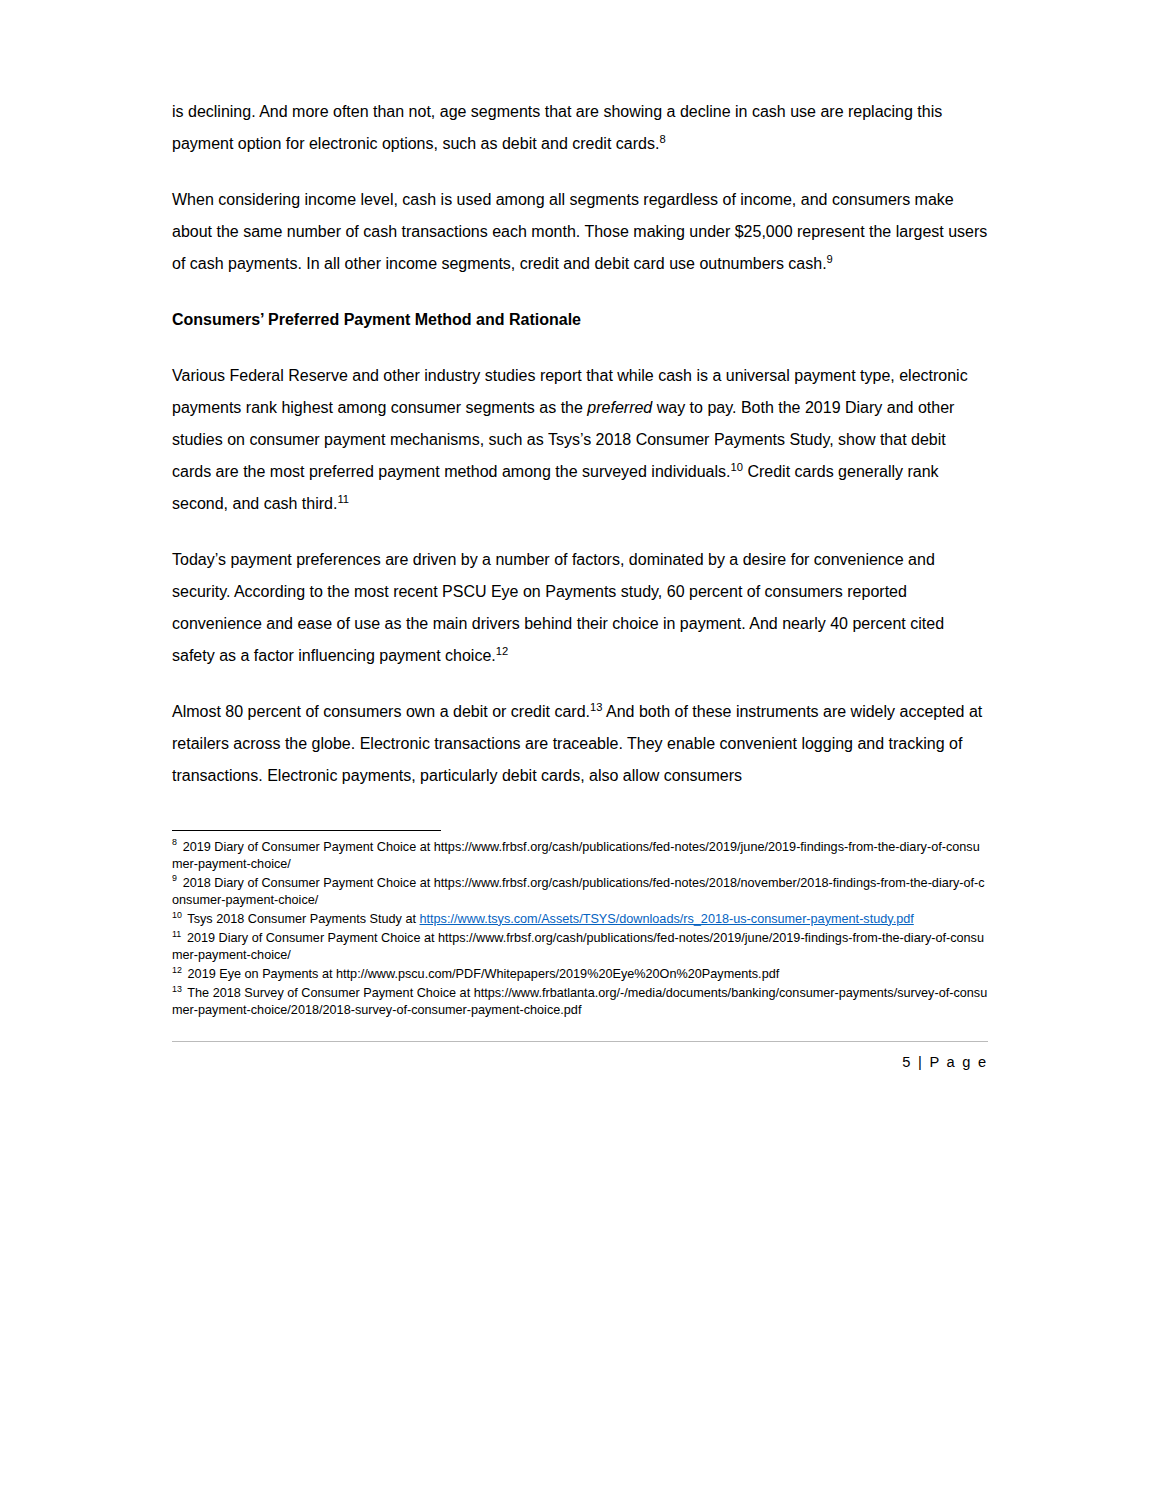is declining. And more often than not, age segments that are showing a decline in cash use are replacing this payment option for electronic options, such as debit and credit cards.8
When considering income level, cash is used among all segments regardless of income, and consumers make about the same number of cash transactions each month. Those making under $25,000 represent the largest users of cash payments. In all other income segments, credit and debit card use outnumbers cash.9
Consumers’ Preferred Payment Method and Rationale
Various Federal Reserve and other industry studies report that while cash is a universal payment type, electronic payments rank highest among consumer segments as the preferred way to pay. Both the 2019 Diary and other studies on consumer payment mechanisms, such as Tsys’s 2018 Consumer Payments Study, show that debit cards are the most preferred payment method among the surveyed individuals.10 Credit cards generally rank second, and cash third.11
Today’s payment preferences are driven by a number of factors, dominated by a desire for convenience and security. According to the most recent PSCU Eye on Payments study, 60 percent of consumers reported convenience and ease of use as the main drivers behind their choice in payment. And nearly 40 percent cited safety as a factor influencing payment choice.12
Almost 80 percent of consumers own a debit or credit card.13 And both of these instruments are widely accepted at retailers across the globe. Electronic transactions are traceable. They enable convenient logging and tracking of transactions. Electronic payments, particularly debit cards, also allow consumers
8 2019 Diary of Consumer Payment Choice at https://www.frbsf.org/cash/publications/fed-notes/2019/june/2019-findings-from-the-diary-of-consumer-payment-choice/
9 2018 Diary of Consumer Payment Choice at https://www.frbsf.org/cash/publications/fed-notes/2018/november/2018-findings-from-the-diary-of-consumer-payment-choice/
10 Tsys 2018 Consumer Payments Study at https://www.tsys.com/Assets/TSYS/downloads/rs_2018-us-consumer-payment-study.pdf
11 2019 Diary of Consumer Payment Choice at https://www.frbsf.org/cash/publications/fed-notes/2019/june/2019-findings-from-the-diary-of-consumer-payment-choice/
12 2019 Eye on Payments at http://www.pscu.com/PDF/Whitepapers/2019%20Eye%20On%20Payments.pdf
13 The 2018 Survey of Consumer Payment Choice at https://www.frbatlanta.org/-/media/documents/banking/consumer-payments/survey-of-consumer-payment-choice/2018/2018-survey-of-consumer-payment-choice.pdf
5 | P a g e